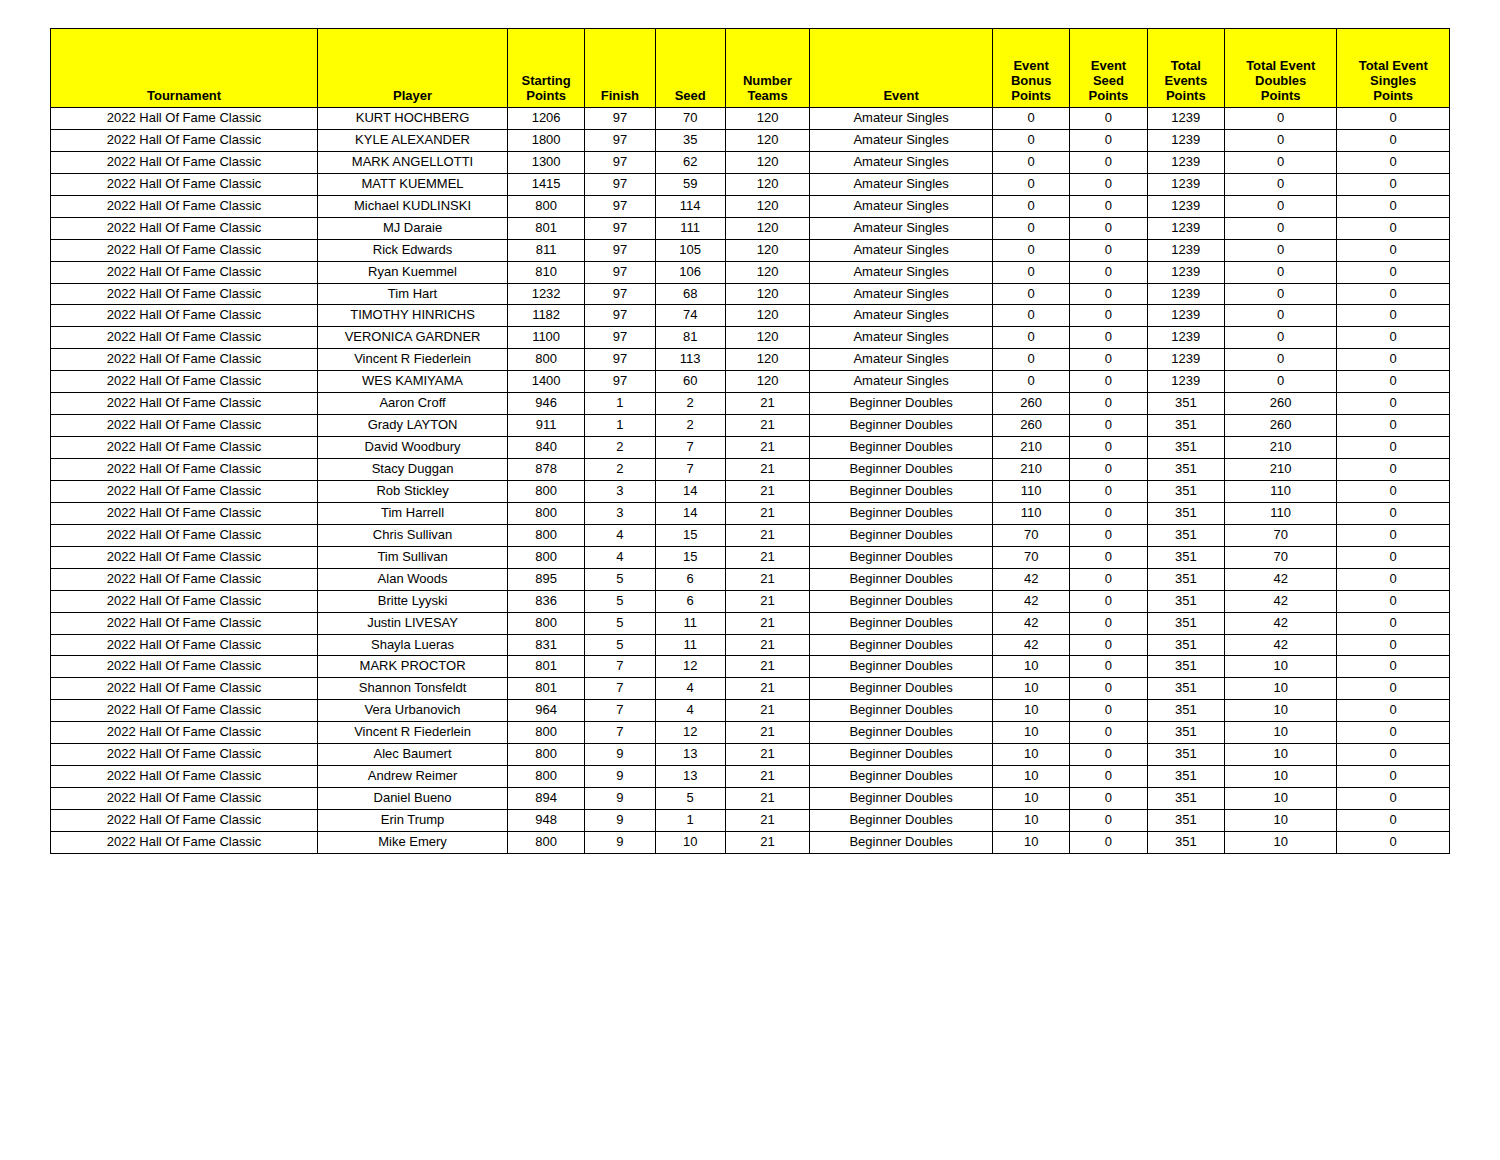Tournament results listing by player and event
| Tournament | Player | Starting Points | Finish | Seed | Number Teams | Event | Event Bonus Points | Event Seed Points | Total Events Points | Total Event Doubles Points | Total Event Singles Points |
| --- | --- | --- | --- | --- | --- | --- | --- | --- | --- | --- | --- |
| 2022 Hall Of Fame Classic | KURT HOCHBERG | 1206 | 97 | 70 | 120 | Amateur Singles | 0 | 0 | 1239 | 0 | 0 |
| 2022 Hall Of Fame Classic | KYLE ALEXANDER | 1800 | 97 | 35 | 120 | Amateur Singles | 0 | 0 | 1239 | 0 | 0 |
| 2022 Hall Of Fame Classic | MARK ANGELLOTTI | 1300 | 97 | 62 | 120 | Amateur Singles | 0 | 0 | 1239 | 0 | 0 |
| 2022 Hall Of Fame Classic | MATT KUEMMEL | 1415 | 97 | 59 | 120 | Amateur Singles | 0 | 0 | 1239 | 0 | 0 |
| 2022 Hall Of Fame Classic | Michael KUDLINSKI | 800 | 97 | 114 | 120 | Amateur Singles | 0 | 0 | 1239 | 0 | 0 |
| 2022 Hall Of Fame Classic | MJ Daraie | 801 | 97 | 111 | 120 | Amateur Singles | 0 | 0 | 1239 | 0 | 0 |
| 2022 Hall Of Fame Classic | Rick Edwards | 811 | 97 | 105 | 120 | Amateur Singles | 0 | 0 | 1239 | 0 | 0 |
| 2022 Hall Of Fame Classic | Ryan Kuemmel | 810 | 97 | 106 | 120 | Amateur Singles | 0 | 0 | 1239 | 0 | 0 |
| 2022 Hall Of Fame Classic | Tim Hart | 1232 | 97 | 68 | 120 | Amateur Singles | 0 | 0 | 1239 | 0 | 0 |
| 2022 Hall Of Fame Classic | TIMOTHY HINRICHS | 1182 | 97 | 74 | 120 | Amateur Singles | 0 | 0 | 1239 | 0 | 0 |
| 2022 Hall Of Fame Classic | VERONICA GARDNER | 1100 | 97 | 81 | 120 | Amateur Singles | 0 | 0 | 1239 | 0 | 0 |
| 2022 Hall Of Fame Classic | Vincent R Fiederlein | 800 | 97 | 113 | 120 | Amateur Singles | 0 | 0 | 1239 | 0 | 0 |
| 2022 Hall Of Fame Classic | WES KAMIYAMA | 1400 | 97 | 60 | 120 | Amateur Singles | 0 | 0 | 1239 | 0 | 0 |
| 2022 Hall Of Fame Classic | Aaron Croff | 946 | 1 | 2 | 21 | Beginner Doubles | 260 | 0 | 351 | 260 | 0 |
| 2022 Hall Of Fame Classic | Grady LAYTON | 911 | 1 | 2 | 21 | Beginner Doubles | 260 | 0 | 351 | 260 | 0 |
| 2022 Hall Of Fame Classic | David Woodbury | 840 | 2 | 7 | 21 | Beginner Doubles | 210 | 0 | 351 | 210 | 0 |
| 2022 Hall Of Fame Classic | Stacy Duggan | 878 | 2 | 7 | 21 | Beginner Doubles | 210 | 0 | 351 | 210 | 0 |
| 2022 Hall Of Fame Classic | Rob Stickley | 800 | 3 | 14 | 21 | Beginner Doubles | 110 | 0 | 351 | 110 | 0 |
| 2022 Hall Of Fame Classic | Tim Harrell | 800 | 3 | 14 | 21 | Beginner Doubles | 110 | 0 | 351 | 110 | 0 |
| 2022 Hall Of Fame Classic | Chris Sullivan | 800 | 4 | 15 | 21 | Beginner Doubles | 70 | 0 | 351 | 70 | 0 |
| 2022 Hall Of Fame Classic | Tim Sullivan | 800 | 4 | 15 | 21 | Beginner Doubles | 70 | 0 | 351 | 70 | 0 |
| 2022 Hall Of Fame Classic | Alan Woods | 895 | 5 | 6 | 21 | Beginner Doubles | 42 | 0 | 351 | 42 | 0 |
| 2022 Hall Of Fame Classic | Britte Lyyski | 836 | 5 | 6 | 21 | Beginner Doubles | 42 | 0 | 351 | 42 | 0 |
| 2022 Hall Of Fame Classic | Justin LIVESAY | 800 | 5 | 11 | 21 | Beginner Doubles | 42 | 0 | 351 | 42 | 0 |
| 2022 Hall Of Fame Classic | Shayla Lueras | 831 | 5 | 11 | 21 | Beginner Doubles | 42 | 0 | 351 | 42 | 0 |
| 2022 Hall Of Fame Classic | MARK PROCTOR | 801 | 7 | 12 | 21 | Beginner Doubles | 10 | 0 | 351 | 10 | 0 |
| 2022 Hall Of Fame Classic | Shannon Tonsfeldt | 801 | 7 | 4 | 21 | Beginner Doubles | 10 | 0 | 351 | 10 | 0 |
| 2022 Hall Of Fame Classic | Vera Urbanovich | 964 | 7 | 4 | 21 | Beginner Doubles | 10 | 0 | 351 | 10 | 0 |
| 2022 Hall Of Fame Classic | Vincent R Fiederlein | 800 | 7 | 12 | 21 | Beginner Doubles | 10 | 0 | 351 | 10 | 0 |
| 2022 Hall Of Fame Classic | Alec Baumert | 800 | 9 | 13 | 21 | Beginner Doubles | 10 | 0 | 351 | 10 | 0 |
| 2022 Hall Of Fame Classic | Andrew Reimer | 800 | 9 | 13 | 21 | Beginner Doubles | 10 | 0 | 351 | 10 | 0 |
| 2022 Hall Of Fame Classic | Daniel Bueno | 894 | 9 | 5 | 21 | Beginner Doubles | 10 | 0 | 351 | 10 | 0 |
| 2022 Hall Of Fame Classic | Erin Trump | 948 | 9 | 1 | 21 | Beginner Doubles | 10 | 0 | 351 | 10 | 0 |
| 2022 Hall Of Fame Classic | Mike Emery | 800 | 9 | 10 | 21 | Beginner Doubles | 10 | 0 | 351 | 10 | 0 |